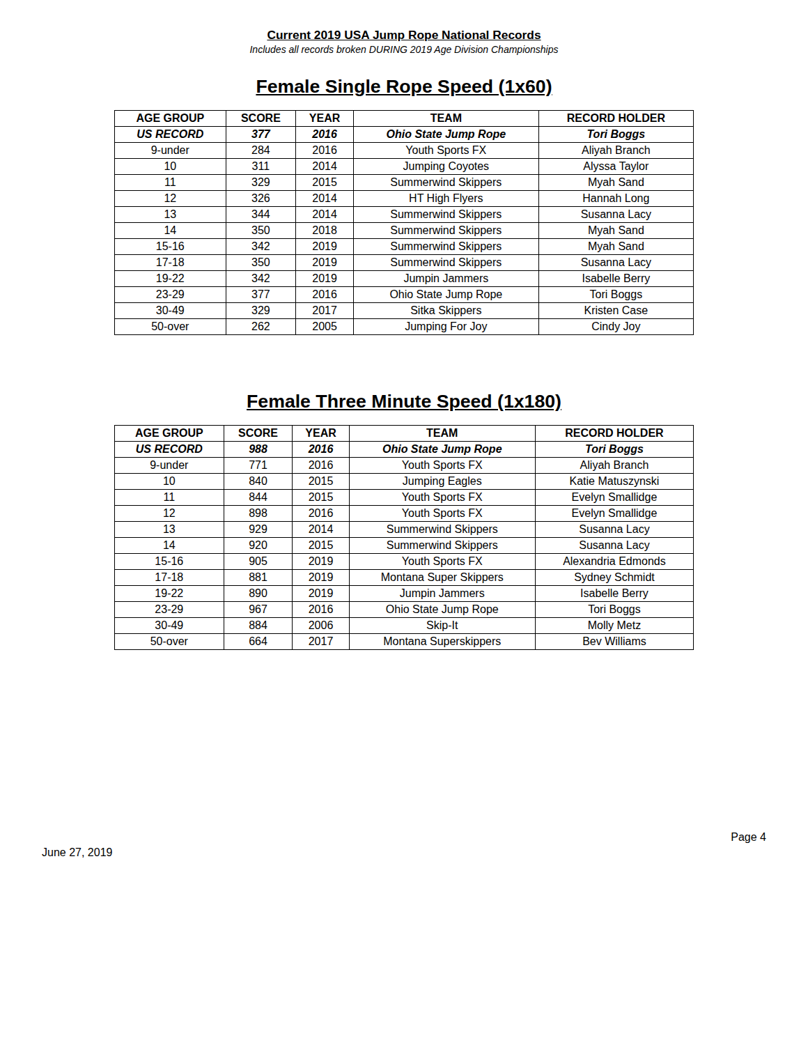Current 2019 USA Jump Rope National Records
Includes all records broken DURING 2019 Age Division Championships
Female Single Rope Speed (1x60)
| AGE GROUP | SCORE | YEAR | TEAM | RECORD HOLDER |
| --- | --- | --- | --- | --- |
| US RECORD | 377 | 2016 | Ohio State Jump Rope | Tori Boggs |
| 9-under | 284 | 2016 | Youth Sports FX | Aliyah Branch |
| 10 | 311 | 2014 | Jumping Coyotes | Alyssa Taylor |
| 11 | 329 | 2015 | Summerwind Skippers | Myah Sand |
| 12 | 326 | 2014 | HT High Flyers | Hannah Long |
| 13 | 344 | 2014 | Summerwind Skippers | Susanna Lacy |
| 14 | 350 | 2018 | Summerwind Skippers | Myah Sand |
| 15-16 | 342 | 2019 | Summerwind Skippers | Myah Sand |
| 17-18 | 350 | 2019 | Summerwind Skippers | Susanna Lacy |
| 19-22 | 342 | 2019 | Jumpin Jammers | Isabelle Berry |
| 23-29 | 377 | 2016 | Ohio State Jump Rope | Tori Boggs |
| 30-49 | 329 | 2017 | Sitka Skippers | Kristen Case |
| 50-over | 262 | 2005 | Jumping For Joy | Cindy Joy |
Female Three Minute Speed (1x180)
| AGE GROUP | SCORE | YEAR | TEAM | RECORD HOLDER |
| --- | --- | --- | --- | --- |
| US RECORD | 988 | 2016 | Ohio State Jump Rope | Tori Boggs |
| 9-under | 771 | 2016 | Youth Sports FX | Aliyah Branch |
| 10 | 840 | 2015 | Jumping Eagles | Katie Matuszynski |
| 11 | 844 | 2015 | Youth Sports FX | Evelyn Smallidge |
| 12 | 898 | 2016 | Youth Sports FX | Evelyn Smallidge |
| 13 | 929 | 2014 | Summerwind Skippers | Susanna Lacy |
| 14 | 920 | 2015 | Summerwind Skippers | Susanna Lacy |
| 15-16 | 905 | 2019 | Youth Sports FX | Alexandria Edmonds |
| 17-18 | 881 | 2019 | Montana Super Skippers | Sydney Schmidt |
| 19-22 | 890 | 2019 | Jumpin Jammers | Isabelle Berry |
| 23-29 | 967 | 2016 | Ohio State Jump Rope | Tori Boggs |
| 30-49 | 884 | 2006 | Skip-It | Molly Metz |
| 50-over | 664 | 2017 | Montana Superskippers | Bev Williams |
Page 4
June 27, 2019